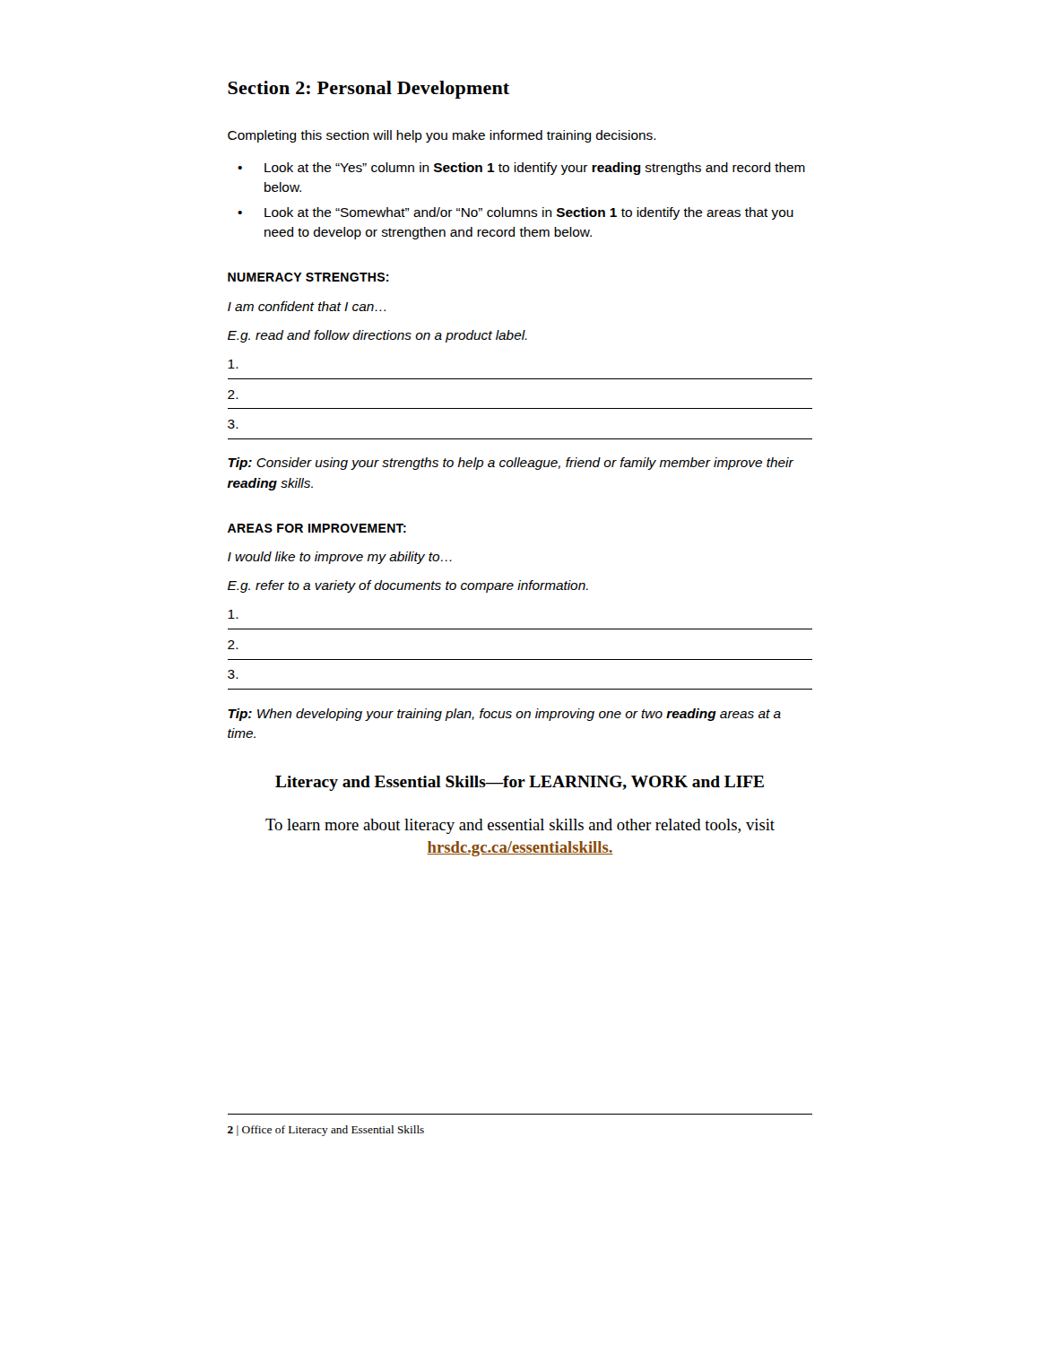Section 2: Personal Development
Completing this section will help you make informed training decisions.
Look at the “Yes” column in Section 1 to identify your reading strengths and record them below.
Look at the “Somewhat” and/or “No” columns in Section 1 to identify the areas that you need to develop or strengthen and record them below.
NUMERACY STRENGTHS:
I am confident that I can…
E.g. read and follow directions on a product label.
Tip: Consider using your strengths to help a colleague, friend or family member improve their reading skills.
AREAS FOR IMPROVEMENT:
I would like to improve my ability to…
E.g. refer to a variety of documents to compare information.
Tip: When developing your training plan, focus on improving one or two reading areas at a time.
Literacy and Essential Skills—for LEARNING, WORK and LIFE
To learn more about literacy and essential skills and other related tools, visit
hrsdc.gc.ca/essentialskills.
2 | Office of Literacy and Essential Skills